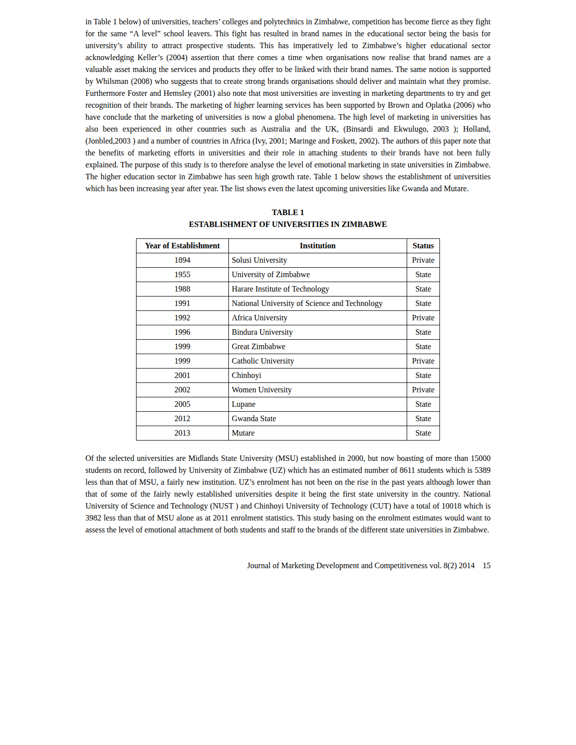in Table 1 below) of universities, teachers’ colleges and polytechnics in Zimbabwe, competition has become fierce as they fight for the same “A level” school leavers. This fight has resulted in brand names in the educational sector being the basis for university’s ability to attract prospective students. This has imperatively led to Zimbabwe’s higher educational sector acknowledging Keller’s (2004) assertion that there comes a time when organisations now realise that brand names are a valuable asset making the services and products they offer to be linked with their brand names. The same notion is supported by Whilsman (2008) who suggests that to create strong brands organisations should deliver and maintain what they promise. Furthermore Foster and Hemsley (2001) also note that most universities are investing in marketing departments to try and get recognition of their brands. The marketing of higher learning services has been supported by Brown and Oplatka (2006) who have conclude that the marketing of universities is now a global phenomena. The high level of marketing in universities has also been experienced in other countries such as Australia and the UK, (Binsardi and Ekwulugo, 2003 ); Holland, (Jonbled,2003 ) and a number of countries in Africa (Ivy, 2001; Maringe and Foskett, 2002). The authors of this paper note that the benefits of marketing efforts in universities and their role in attaching students to their brands have not been fully explained. The purpose of this study is to therefore analyse the level of emotional marketing in state universities in Zimbabwe. The higher education sector in Zimbabwe has seen high growth rate. Table 1 below shows the establishment of universities which has been increasing year after year. The list shows even the latest upcoming universities like Gwanda and Mutare.
Table 1
Establishment of Universities in Zimbabwe
| Year of Establishment | Institution | Status |
| --- | --- | --- |
| 1894 | Solusi University | Private |
| 1955 | University of Zimbabwe | State |
| 1988 | Harare Institute of Technology | State |
| 1991 | National University of Science and Technology | State |
| 1992 | Africa University | Private |
| 1996 | Bindura University | State |
| 1999 | Great Zimbabwe | State |
| 1999 | Catholic University | Private |
| 2001 | Chinhoyi | State |
| 2002 | Women University | Private |
| 2005 | Lupane | State |
| 2012 | Gwanda State | State |
| 2013 | Mutare | State |
Of the selected universities are Midlands State University (MSU) established in 2000, but now boasting of more than 15000 students on record, followed by University of Zimbabwe (UZ) which has an estimated number of 8611 students which is 5389 less than that of MSU, a fairly new institution. UZ’s enrolment has not been on the rise in the past years although lower than that of some of the fairly newly established universities despite it being the first state university in the country. National University of Science and Technology (NUST ) and Chinhoyi University of Technology (CUT) have a total of 10018 which is 3982 less than that of MSU alone as at 2011 enrolment statistics. This study basing on the enrolment estimates would want to assess the level of emotional attachment of both students and staff to the brands of the different state universities in Zimbabwe.
Journal of Marketing Development and Competitiveness vol. 8(2) 2014 15